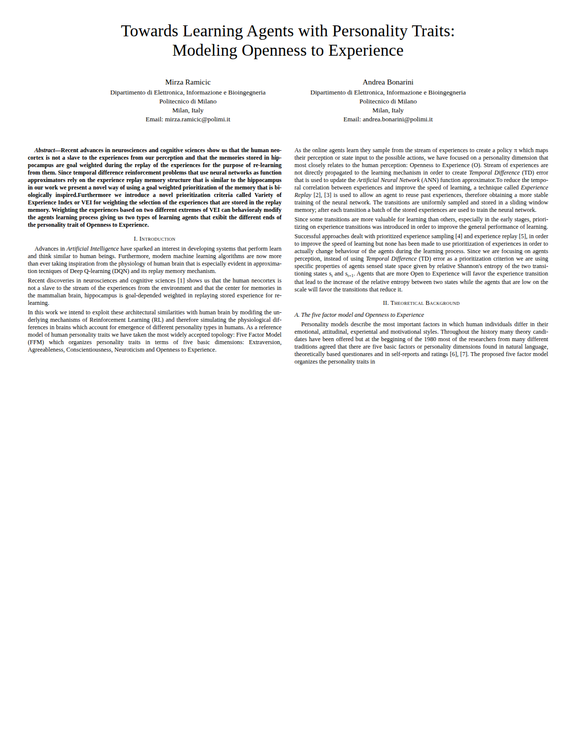Towards Learning Agents with Personality Traits:
Modeling Openness to Experience
Mirza Ramicic
Dipartimento di Elettronica, Informazione e Bioingegneria
Politecnico di Milano
Milan, Italy
Email: mirza.ramicic@polimi.it
Andrea Bonarini
Dipartimento di Elettronica, Informazione e Bioingegneria
Politecnico di Milano
Milan, Italy
Email: andrea.bonarini@polimi.it
Abstract—Recent advances in neurosciences and cognitive sciences show us that the human neocortex is not a slave to the experiences from our perception and that the memories stored in hippocampus are goal weighted during the replay of the experiences for the purpose of re-learning from them. Since temporal difference reinforcement problems that use neural networks as function approximators rely on the experience replay memory structure that is similar to the hippocampus in our work we present a novel way of using a goal weighted prioritization of the memory that is biologically inspired.Furthermore we introduce a novel prioritization criteria called Variety of Experience Index or VEI for weighting the selection of the experiences that are stored in the replay memory. Weighting the experiences based on two different extremes of VEI can behavioraly modify the agents learning process giving us two types of learning agents that exibit the different ends of the personality trait of Openness to Experience.
I. Introduction
Advances in Artificial Intelligence have sparked an interest in developing systems that perform learn and think similar to human beings. Furthermore, modern machine learning algorithms are now more than ever taking inspiration from the physiology of human brain that is especially evident in approximation tecniques of Deep Q-learning (DQN) and its replay memory mechanism.
Recent discoveries in neurosciences and cognitive sciences [1] shows us that the human neocortex is not a slave to the stream of the experiences from the environment and that the center for memories in the mammalian brain, hippocampus is goal-depended weighted in replaying stored experience for re-learning.
In this work we intend to exploit these architectural similarities with human brain by modifing the underlying mechanisms of Reinforcement Learning (RL) and therefore simulating the physiological differences in brains which account for emergence of different personality types in humans. As a reference model of human personality traits we have taken the most widely accepted topology: Five Factor Model (FFM) which organizes personality traits in terms of five basic dimensions: Extraversion, Agreeableness, Conscientiousness, Neuroticism and Openness to Experience.
As the online agents learn they sample from the stream of experiences to create a policy π which maps their perception or state input to the possible actions, we have focused on a personality dimension that most closely relates to the human perception: Openness to Experience (O). Stream of experiences are not directly propagated to the learning mechanism in order to create Temporal Difference (TD) error that is used to update the Artificial Neural Network (ANN) function approximator.To reduce the temporal correlation between experiences and improve the speed of learning, a technique called Experience Replay [2], [3] is used to allow an agent to reuse past experiences, therefore obtaining a more stable training of the neural network. The transitions are uniformly sampled and stored in a sliding window memory; after each transition a batch of the stored experiences are used to train the neural network.
Since some transitions are more valuable for learning than others, especially in the early stages, prioritizing on experience transitions was introduced in order to improve the general performance of learning.
Successful approaches dealt with prioritized experience sampling [4] and experience replay [5], in order to improve the speed of learning but none has been made to use prioritization of experiences in order to actually change behaviour of the agents during the learning process. Since we are focusing on agents perception, instead of using Temporal Difference (TD) error as a prioritization criterion we are using specific properties of agents sensed state space given by relative Shannon's entropy of the two transitioning states st and st+1. Agents that are more Open to Experience will favor the experience transition that lead to the increase of the relative entropy between two states while the agents that are low on the scale will favor the transitions that reduce it.
II. Theoretical Background
A. The five factor model and Openness to Experience
Personality models describe the most important factors in which human individuals differ in their emotional, attitudinal, experiental and motivational styles. Throughout the history many theory candidates have been offered but at the beggining of the 1980 most of the researchers from many different traditions agreed that there are five basic factors or personality dimensions found in natural language, theoretically based questionares and in self-reports and ratings [6], [7]. The proposed five factor model organizes the personality traits in